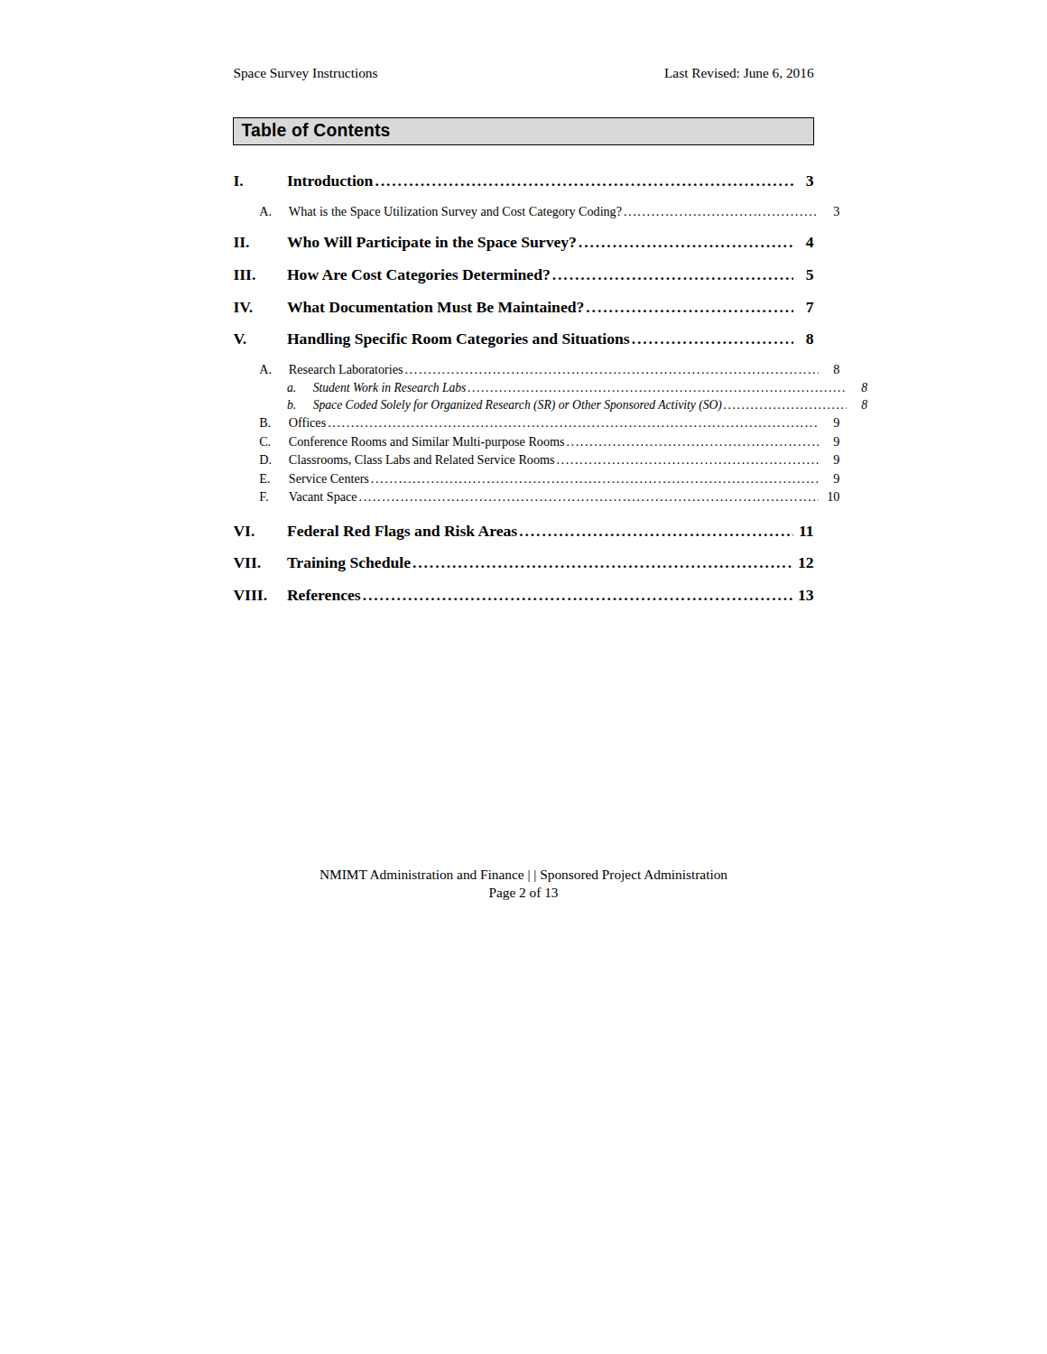Space Survey Instructions
Last Revised: June 6, 2016
Table of Contents
I. Introduction .................................................................................................................. 3
A. What is the Space Utilization Survey and Cost Category Coding? ....................................................... 3
II. Who Will Participate in the Space Survey? ............................................................................ 4
III. How Are Cost Categories Determined? .................................................................................. 5
IV. What Documentation Must Be Maintained? .......................................................................... 7
V. Handling Specific Room Categories and Situations ............................................................. 8
A. Research Laboratories ................................................................................................................................. 8
a. Student Work in Research Labs ................................................................................................................. 8
b. Space Coded Solely for Organized Research (SR) or Other Sponsored Activity (SO) ................................ 8
B. Offices ................................................................................................................................................. 9
C. Conference Rooms and Similar Multi-purpose Rooms ......................................................................... 9
D. Classrooms, Class Labs and Related Service Rooms ............................................................................. 9
E. Service Centers ....................................................................................................................................... 9
F. Vacant Space ......................................................................................................................................... 10
VI. Federal Red Flags and Risk Areas ......................................................................................... 11
VII. Training Schedule ....................................................................................................................... 12
VIII. References ................................................................................................................................. 13
NMIMT Administration and Finance | | Sponsored Project Administration
Page 2 of 13